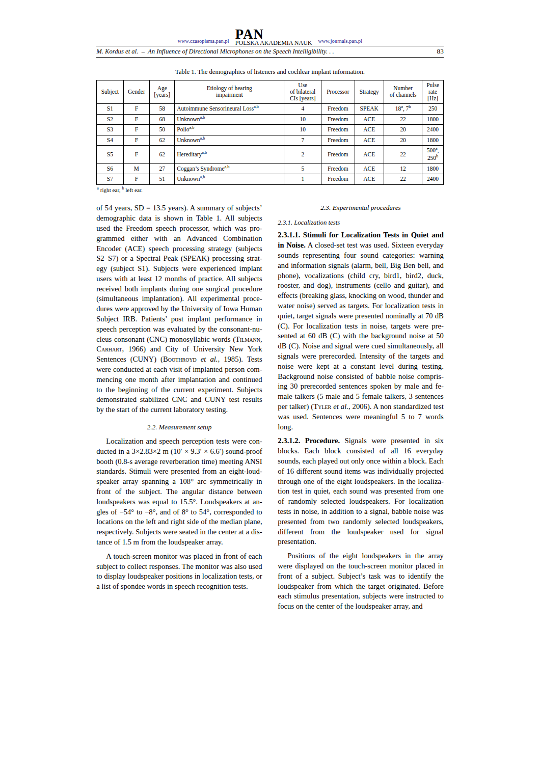www.czasopisma.pan.pl PANPOLSKA AKADEMIA NAUK www.journals.pan.pl
M. Kordus et al. – An Influence of Directional Microphones on the Speech Intelligibility. . . 83
Table 1. The demographics of listeners and cochlear implant information.
| Subject | Gender | Age [years] | Etiology of hearing impairment | Use of bilateral CIs [years] | Processor | Strategy | Number of channels | Pulse rate [Hz] |
| --- | --- | --- | --- | --- | --- | --- | --- | --- |
| S1 | F | 58 | Autoimmune Sensorineural Loss a,b | 4 | Freedom | SPEAK | 18 a , 7 b | 250 |
| S2 | F | 68 | Unknown a,b | 10 | Freedom | ACE | 22 | 1800 |
| S3 | F | 50 | Polio a,b | 10 | Freedom | ACE | 20 | 2400 |
| S4 | F | 62 | Unknown a,b | 7 | Freedom | ACE | 20 | 1800 |
| S5 | F | 62 | Hereditary a,b | 2 | Freedom | ACE | 22 | 500 a , 250 b |
| S6 | M | 27 | Coggan’s Syndrome a,b | 5 | Freedom | ACE | 12 | 1800 |
| S7 | F | 51 | Unknown a,b | 1 | Freedom | ACE | 22 | 2400 |
a right ear, b left ear.
of 54 years, SD = 13.5 years). A summary of subjects’ demographic data is shown in Table 1. All subjects used the Freedom speech processor, which was programmed either with an Advanced Combination Encoder (ACE) speech processing strategy (subjects S2–S7) or a Spectral Peak (SPEAK) processing strategy (subject S1). Subjects were experienced implant users with at least 12 months of practice. All subjects received both implants during one surgical procedure (simultaneous implantation). All experimental procedures were approved by the University of Iowa Human Subject IRB. Patients’ post implant performance in speech perception was evaluated by the consonant-nucleus consonant (CNC) monosyllabic words (Tilmann, Carhart, 1966) and City of University New York Sentences (CUNY) (Boothroyd et al., 1985). Tests were conducted at each visit of implanted person commencing one month after implantation and continued to the beginning of the current experiment. Subjects demonstrated stabilized CNC and CUNY test results by the start of the current laboratory testing.
2.2. Measurement setup
Localization and speech perception tests were conducted in a 3×2.83×2 m (10′ × 9.3′ × 6.6′) sound-proof booth (0.8-s average reverberation time) meeting ANSI standards. Stimuli were presented from an eight-loudspeaker array spanning a 108° arc symmetrically in front of the subject. The angular distance between loudspeakers was equal to 15.5°. Loudspeakers at angles of −54° to −8°, and of 8° to 54°, corresponded to locations on the left and right side of the median plane, respectively. Subjects were seated in the center at a distance of 1.5 m from the loudspeaker array.
A touch-screen monitor was placed in front of each subject to collect responses. The monitor was also used to display loudspeaker positions in localization tests, or a list of spondee words in speech recognition tests.
2.3. Experimental procedures
2.3.1. Localization tests
2.3.1.1. Stimuli for Localization Tests in Quiet and in Noise. A closed-set test was used. Sixteen everyday sounds representing four sound categories: warning and information signals (alarm, bell, Big Ben bell, and phone), vocalizations (child cry, bird1, bird2, duck, rooster, and dog), instruments (cello and guitar), and effects (breaking glass, knocking on wood, thunder and water noise) served as targets. For localization tests in quiet, target signals were presented nominally at 70 dB (C). For localization tests in noise, targets were presented at 60 dB (C) with the background noise at 50 dB (C). Noise and signal were cued simultaneously, all signals were prerecorded. Intensity of the targets and noise were kept at a constant level during testing. Background noise consisted of babble noise comprising 30 prerecorded sentences spoken by male and female talkers (5 male and 5 female talkers, 3 sentences per talker) (Tyler et al., 2006). A non standardized test was used. Sentences were meaningful 5 to 7 words long.
2.3.1.2. Procedure. Signals were presented in six blocks. Each block consisted of all 16 everyday sounds, each played out only once within a block. Each of 16 different sound items was individually projected through one of the eight loudspeakers. In the localization test in quiet, each sound was presented from one of randomly selected loudspeakers. For localization tests in noise, in addition to a signal, babble noise was presented from two randomly selected loudspeakers, different from the loudspeaker used for signal presentation.
Positions of the eight loudspeakers in the array were displayed on the touch-screen monitor placed in front of a subject. Subject’s task was to identify the loudspeaker from which the target originated. Before each stimulus presentation, subjects were instructed to focus on the center of the loudspeaker array, and